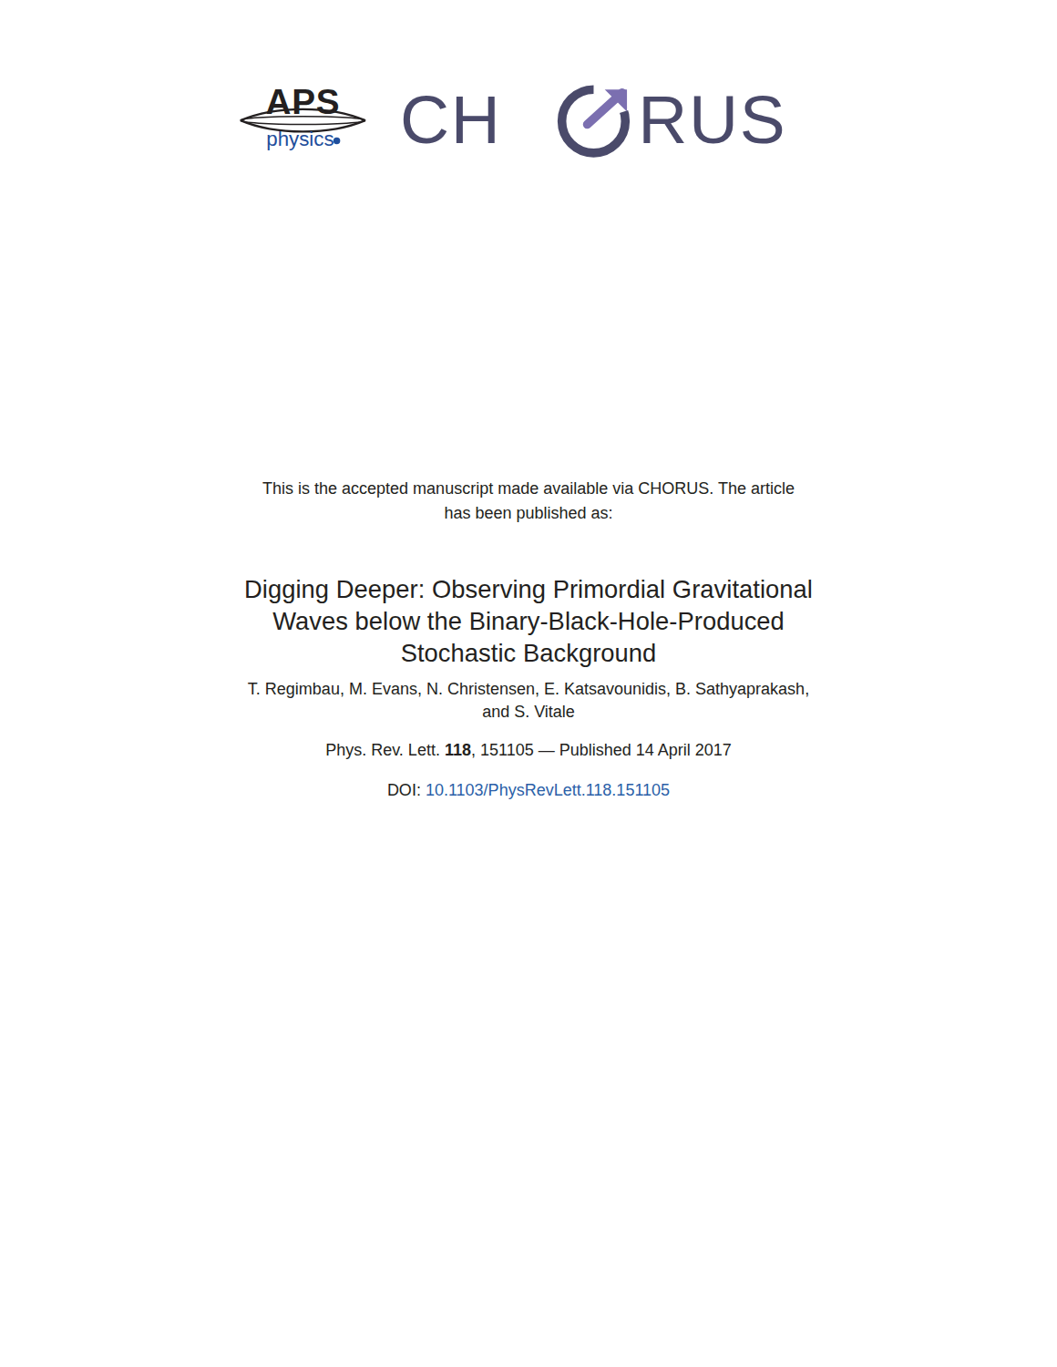APS physics
CH RUS
This is the accepted manuscript made available via CHORUS. The article has been published as:
Digging Deeper: Observing Primordial Gravitational Waves below the Binary-Black-Hole-Produced Stochastic Background
T. Regimbau, M. Evans, N. Christensen, E. Katsavounidis, B. Sathyaprakash, and S. Vitale
Phys. Rev. Lett. 118, 151105 — Published 14 April 2017
DOI: 10.1103/PhysRevLett.118.151105